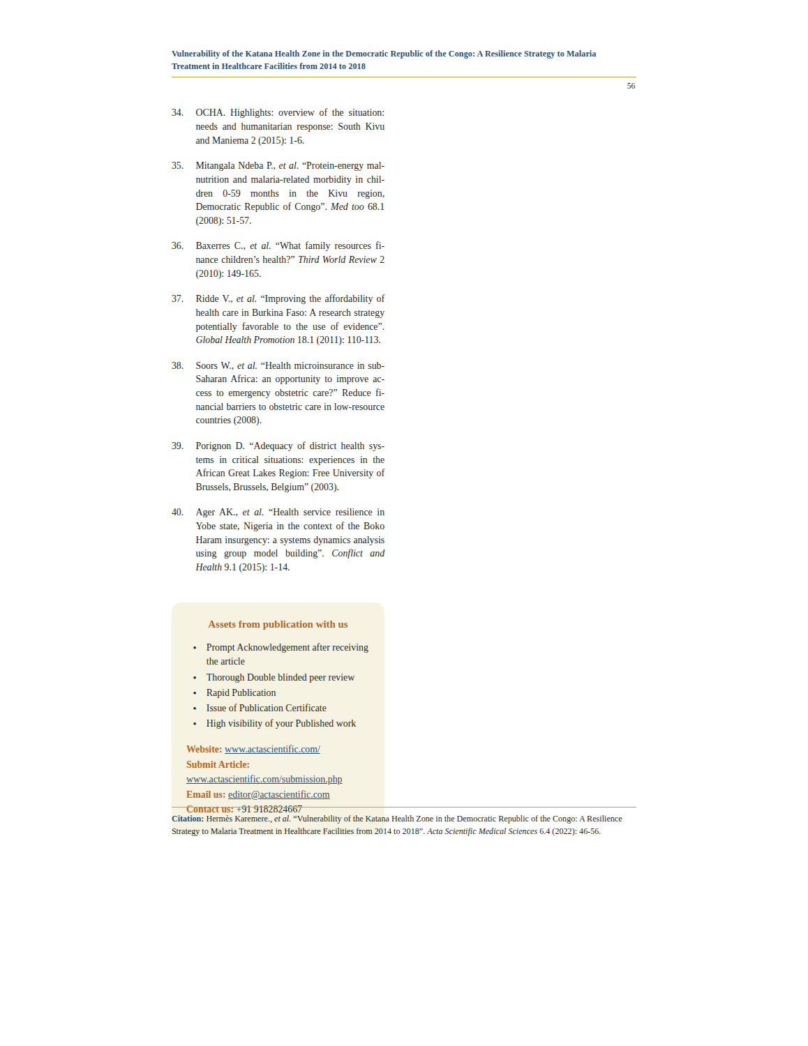Vulnerability of the Katana Health Zone in the Democratic Republic of the Congo: A Resilience Strategy to Malaria Treatment in Healthcare Facilities from 2014 to 2018
56
OCHA. Highlights: overview of the situation: needs and humanitarian response: South Kivu and Maniema 2 (2015): 1-6.
Mitangala Ndeba P., et al. “Protein-energy malnutrition and malaria-related morbidity in children 0-59 months in the Kivu region, Democratic Republic of Congo”. Med too 68.1 (2008): 51-57.
Baxerres C., et al. “What family resources finance children’s health?” Third World Review 2 (2010): 149-165.
Ridde V., et al. “Improving the affordability of health care in Burkina Faso: A research strategy potentially favorable to the use of evidence”. Global Health Promotion 18.1 (2011): 110-113.
Soors W., et al. “Health microinsurance in sub-Saharan Africa: an opportunity to improve access to emergency obstetric care?” Reduce financial barriers to obstetric care in low-resource countries (2008).
Porignon D. “Adequacy of district health systems in critical situations: experiences in the African Great Lakes Region: Free University of Brussels, Brussels, Belgium” (2003).
Ager AK., et al. “Health service resilience in Yobe state, Nigeria in the context of the Boko Haram insurgency: a systems dynamics analysis using group model building”. Conflict and Health 9.1 (2015): 1-14.
Assets from publication with us
Prompt Acknowledgement after receiving the article
Thorough Double blinded peer review
Rapid Publication
Issue of Publication Certificate
High visibility of your Published work
Website: www.actascientific.com/
Submit Article: www.actascientific.com/submission.php
Email us: editor@actascientific.com
Contact us: +91 9182824667
Citation: Hermès Karemere., et al. “Vulnerability of the Katana Health Zone in the Democratic Republic of the Congo: A Resilience Strategy to Malaria Treatment in Healthcare Facilities from 2014 to 2018”. Acta Scientific Medical Sciences 6.4 (2022): 46-56.